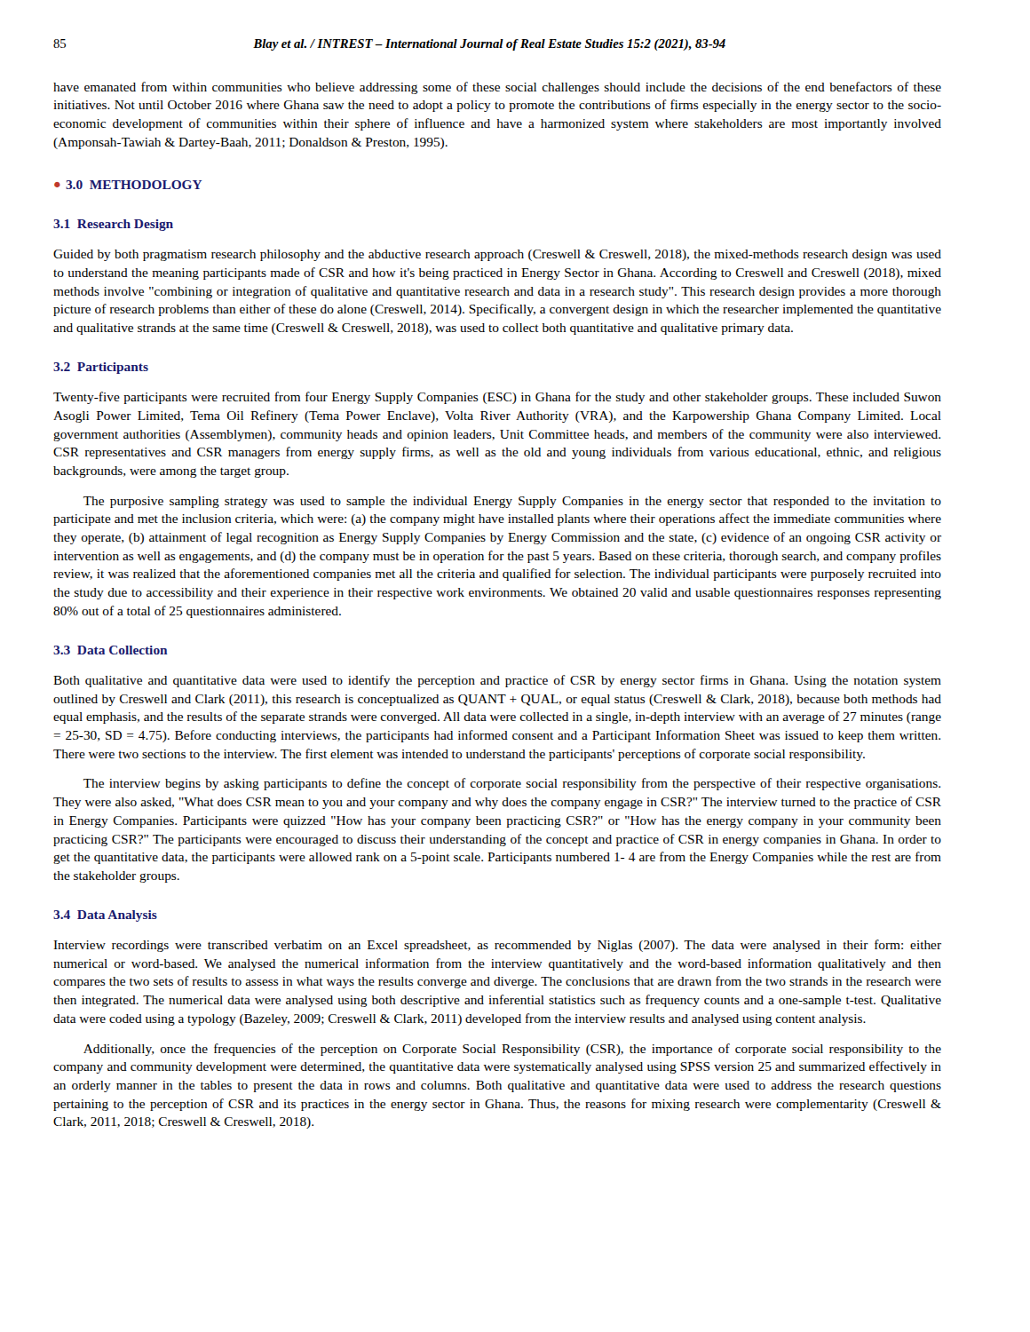85 Blay et al. / INTREST – International Journal of Real Estate Studies 15:2 (2021), 83-94
have emanated from within communities who believe addressing some of these social challenges should include the decisions of the end benefactors of these initiatives. Not until October 2016 where Ghana saw the need to adopt a policy to promote the contributions of firms especially in the energy sector to the socio-economic development of communities within their sphere of influence and have a harmonized system where stakeholders are most importantly involved (Amponsah-Tawiah & Dartey-Baah, 2011; Donaldson & Preston, 1995).
3.0 METHODOLOGY
3.1 Research Design
Guided by both pragmatism research philosophy and the abductive research approach (Creswell & Creswell, 2018), the mixed-methods research design was used to understand the meaning participants made of CSR and how it's being practiced in Energy Sector in Ghana. According to Creswell and Creswell (2018), mixed methods involve "combining or integration of qualitative and quantitative research and data in a research study". This research design provides a more thorough picture of research problems than either of these do alone (Creswell, 2014). Specifically, a convergent design in which the researcher implemented the quantitative and qualitative strands at the same time (Creswell & Creswell, 2018), was used to collect both quantitative and qualitative primary data.
3.2 Participants
Twenty-five participants were recruited from four Energy Supply Companies (ESC) in Ghana for the study and other stakeholder groups. These included Suwon Asogli Power Limited, Tema Oil Refinery (Tema Power Enclave), Volta River Authority (VRA), and the Karpowership Ghana Company Limited. Local government authorities (Assemblymen), community heads and opinion leaders, Unit Committee heads, and members of the community were also interviewed. CSR representatives and CSR managers from energy supply firms, as well as the old and young individuals from various educational, ethnic, and religious backgrounds, were among the target group.
The purposive sampling strategy was used to sample the individual Energy Supply Companies in the energy sector that responded to the invitation to participate and met the inclusion criteria, which were: (a) the company might have installed plants where their operations affect the immediate communities where they operate, (b) attainment of legal recognition as Energy Supply Companies by Energy Commission and the state, (c) evidence of an ongoing CSR activity or intervention as well as engagements, and (d) the company must be in operation for the past 5 years. Based on these criteria, thorough search, and company profiles review, it was realized that the aforementioned companies met all the criteria and qualified for selection. The individual participants were purposely recruited into the study due to accessibility and their experience in their respective work environments. We obtained 20 valid and usable questionnaires responses representing 80% out of a total of 25 questionnaires administered.
3.3 Data Collection
Both qualitative and quantitative data were used to identify the perception and practice of CSR by energy sector firms in Ghana. Using the notation system outlined by Creswell and Clark (2011), this research is conceptualized as QUANT + QUAL, or equal status (Creswell & Clark, 2018), because both methods had equal emphasis, and the results of the separate strands were converged. All data were collected in a single, in-depth interview with an average of 27 minutes (range = 25-30, SD = 4.75). Before conducting interviews, the participants had informed consent and a Participant Information Sheet was issued to keep them written. There were two sections to the interview. The first element was intended to understand the participants' perceptions of corporate social responsibility.
The interview begins by asking participants to define the concept of corporate social responsibility from the perspective of their respective organisations. They were also asked, "What does CSR mean to you and your company and why does the company engage in CSR?" The interview turned to the practice of CSR in Energy Companies. Participants were quizzed "How has your company been practicing CSR?" or "How has the energy company in your community been practicing CSR?" The participants were encouraged to discuss their understanding of the concept and practice of CSR in energy companies in Ghana. In order to get the quantitative data, the participants were allowed rank on a 5-point scale. Participants numbered 1- 4 are from the Energy Companies while the rest are from the stakeholder groups.
3.4 Data Analysis
Interview recordings were transcribed verbatim on an Excel spreadsheet, as recommended by Niglas (2007). The data were analysed in their form: either numerical or word-based. We analysed the numerical information from the interview quantitatively and the word-based information qualitatively and then compares the two sets of results to assess in what ways the results converge and diverge. The conclusions that are drawn from the two strands in the research were then integrated. The numerical data were analysed using both descriptive and inferential statistics such as frequency counts and a one-sample t-test. Qualitative data were coded using a typology (Bazeley, 2009; Creswell & Clark, 2011) developed from the interview results and analysed using content analysis.
Additionally, once the frequencies of the perception on Corporate Social Responsibility (CSR), the importance of corporate social responsibility to the company and community development were determined, the quantitative data were systematically analysed using SPSS version 25 and summarized effectively in an orderly manner in the tables to present the data in rows and columns. Both qualitative and quantitative data were used to address the research questions pertaining to the perception of CSR and its practices in the energy sector in Ghana. Thus, the reasons for mixing research were complementarity (Creswell & Clark, 2011, 2018; Creswell & Creswell, 2018).